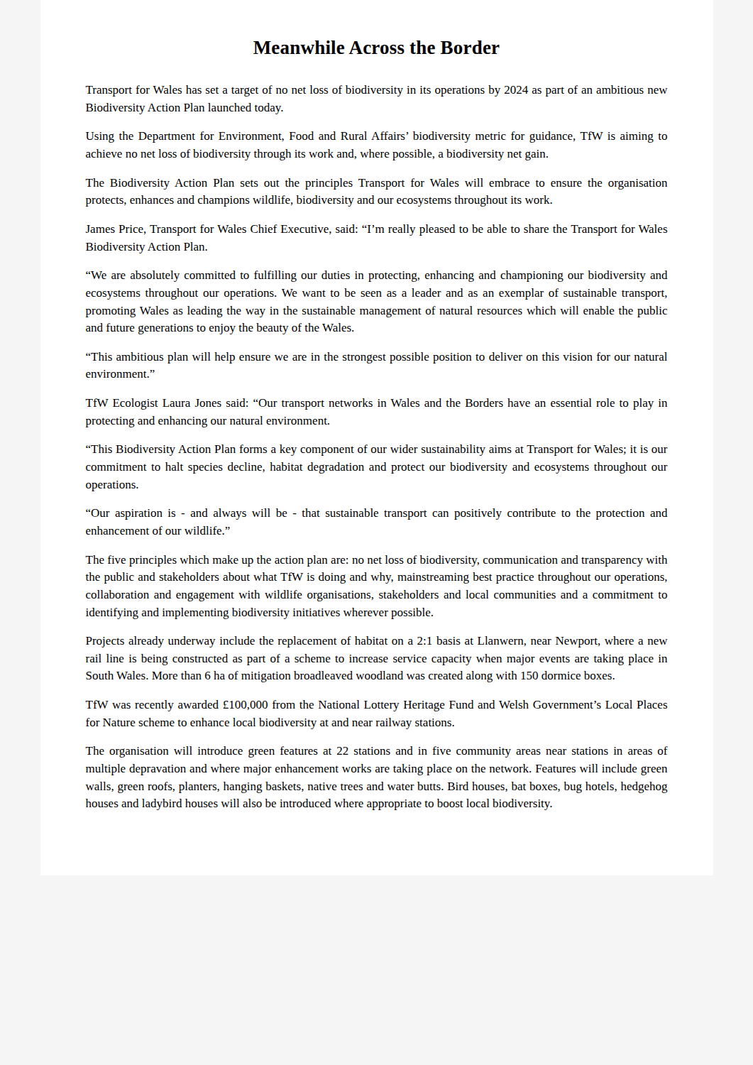Meanwhile Across the Border
Transport for Wales has set a target of no net loss of biodiversity in its operations by 2024 as part of an ambitious new Biodiversity Action Plan launched today.
Using the Department for Environment, Food and Rural Affairs’ biodiversity metric for guidance, TfW is aiming to achieve no net loss of biodiversity through its work and, where possible, a biodiversity net gain.
The Biodiversity Action Plan sets out the principles Transport for Wales will embrace to ensure the organisation protects, enhances and champions wildlife, biodiversity and our ecosystems throughout its work.
James Price, Transport for Wales Chief Executive, said: “I’m really pleased to be able to share the Transport for Wales Biodiversity Action Plan.
“We are absolutely committed to fulfilling our duties in protecting, enhancing and championing our biodiversity and ecosystems throughout our operations. We want to be seen as a leader and as an exemplar of sustainable transport, promoting Wales as leading the way in the sustainable management of natural resources which will enable the public and future generations to enjoy the beauty of the Wales.
“This ambitious plan will help ensure we are in the strongest possible position to deliver on this vision for our natural environment.”
TfW Ecologist Laura Jones said: “Our transport networks in Wales and the Borders have an essential role to play in protecting and enhancing our natural environment.
“This Biodiversity Action Plan forms a key component of our wider sustainability aims at Transport for Wales; it is our commitment to halt species decline, habitat degradation and protect our biodiversity and ecosystems throughout our operations.
“Our aspiration is - and always will be - that sustainable transport can positively contribute to the protection and enhancement of our wildlife.”
The five principles which make up the action plan are: no net loss of biodiversity, communication and transparency with the public and stakeholders about what TfW is doing and why, mainstreaming best practice throughout our operations, collaboration and engagement with wildlife organisations, stakeholders and local communities and a commitment to identifying and implementing biodiversity initiatives wherever possible.
Projects already underway include the replacement of habitat on a 2:1 basis at Llanwern, near Newport, where a new rail line is being constructed as part of a scheme to increase service capacity when major events are taking place in South Wales. More than 6 ha of mitigation broadleaved woodland was created along with 150 dormice boxes.
TfW was recently awarded £100,000 from the National Lottery Heritage Fund and Welsh Government’s Local Places for Nature scheme to enhance local biodiversity at and near railway stations.
The organisation will introduce green features at 22 stations and in five community areas near stations in areas of multiple depravation and where major enhancement works are taking place on the network. Features will include green walls, green roofs, planters, hanging baskets, native trees and water butts. Bird houses, bat boxes, bug hotels, hedgehog houses and ladybird houses will also be introduced where appropriate to boost local biodiversity.